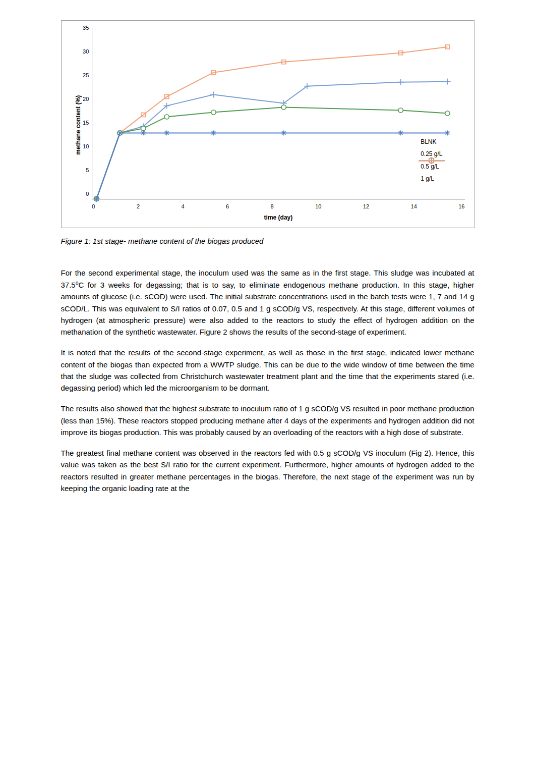methane content (%)
35 30 25 20 15 10 5 0
BLNK
0.25 g/L
0.5 g/L
1 g/L
0 2 4 6 8 10 12 14 16
time (day)
Figure 1: 1st stage- methane content of the biogas produced
For the second experimental stage, the inoculum used was the same as in the first stage. This sludge was incubated at 37.5oC for 3 weeks for degassing; that is to say, to eliminate endogenous methane production. In this stage, higher amounts of glucose (i.e. sCOD) were used. The initial substrate concentrations used in the batch tests were 1, 7 and 14 g sCOD/L. This was equivalent to S/I ratios of 0.07, 0.5 and 1 g sCOD/g VS, respectively. At this stage, different volumes of hydrogen (at atmospheric pressure) were also added to the reactors to study the effect of hydrogen addition on the methanation of the synthetic wastewater. Figure 2 shows the results of the second-stage of experiment.
It is noted that the results of the second-stage experiment, as well as those in the first stage, indicated lower methane content of the biogas than expected from a WWTP sludge. This can be due to the wide window of time between the time that the sludge was collected from Christchurch wastewater treatment plant and the time that the experiments stared (i.e. degassing period) which led the microorganism to be dormant.
The results also showed that the highest substrate to inoculum ratio of 1 g sCOD/g VS resulted in poor methane production (less than 15%). These reactors stopped producing methane after 4 days of the experiments and hydrogen addition did not improve its biogas production. This was probably caused by an overloading of the reactors with a high dose of substrate.
The greatest final methane content was observed in the reactors fed with 0.5 g sCOD/g VS inoculum (Fig 2). Hence, this value was taken as the best S/I ratio for the current experiment. Furthermore, higher amounts of hydrogen added to the reactors resulted in greater methane percentages in the biogas. Therefore, the next stage of the experiment was run by keeping the organic loading rate at the